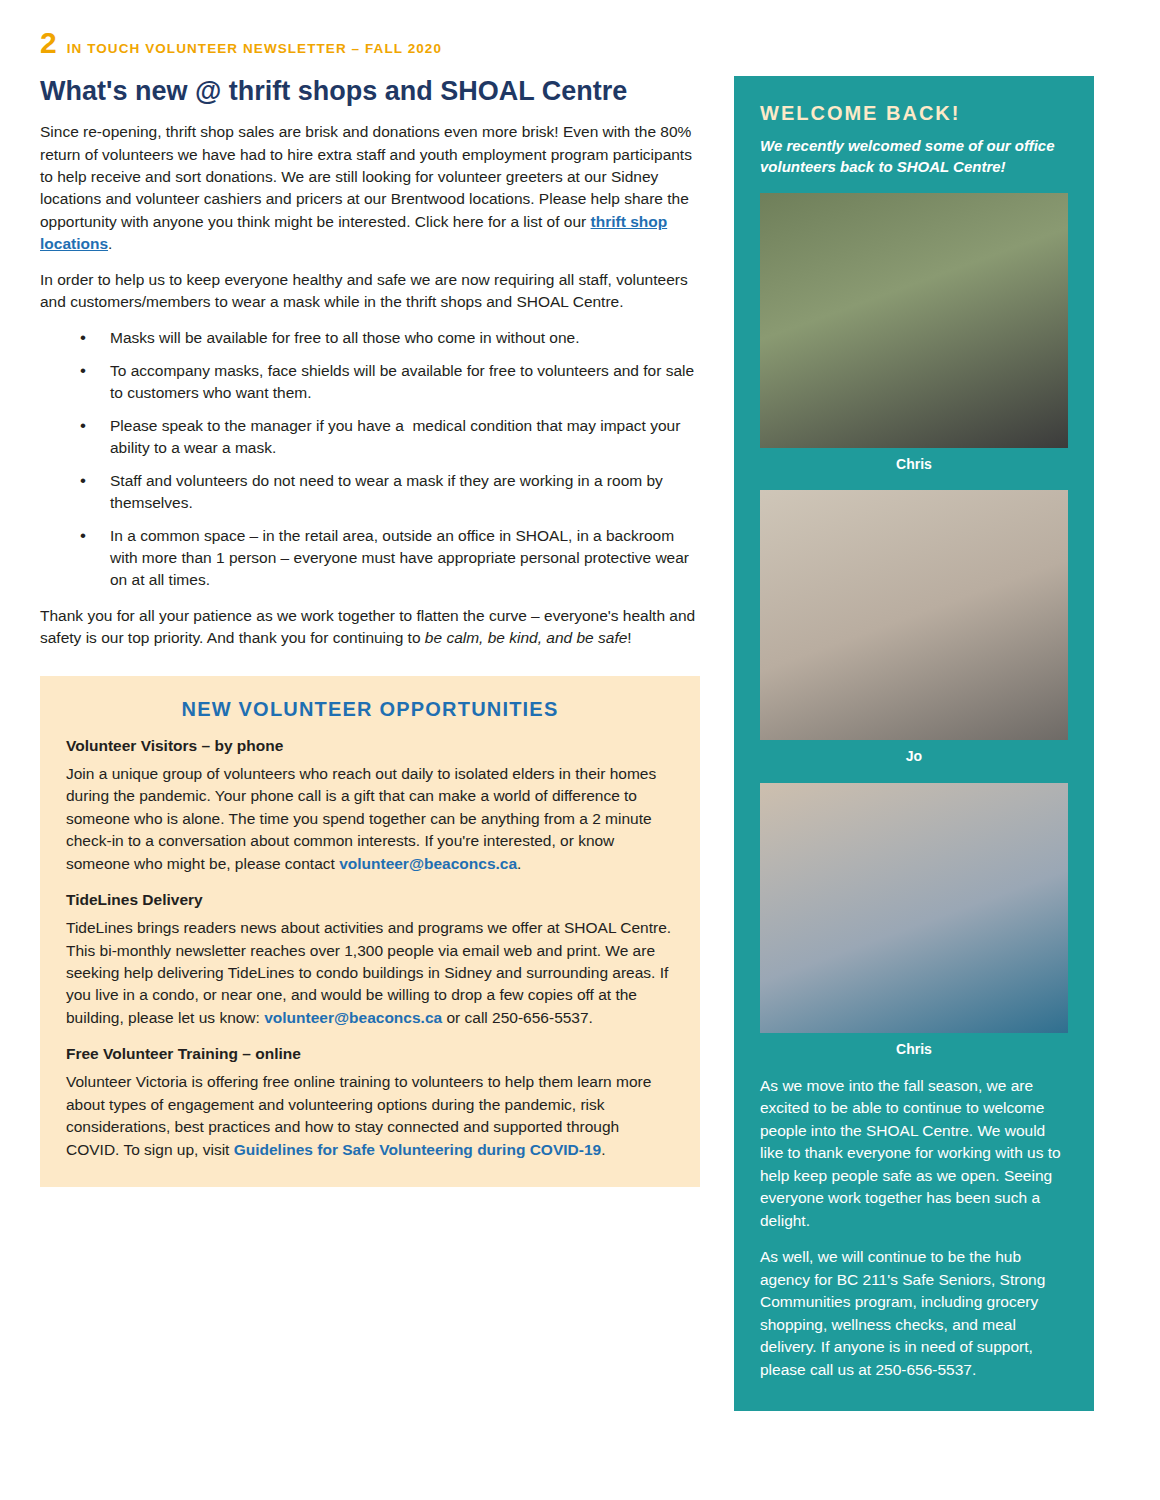2
In Touch Volunteer Newsletter – Fall 2020
What's new @ thrift shops and SHOAL Centre
Since re-opening, thrift shop sales are brisk and donations even more brisk! Even with the 80% return of volunteers we have had to hire extra staff and youth employment program participants to help receive and sort donations. We are still looking for volunteer greeters at our Sidney locations and volunteer cashiers and pricers at our Brentwood locations. Please help share the opportunity with anyone you think might be interested. Click here for a list of our thrift shop locations.
In order to help us to keep everyone healthy and safe we are now requiring all staff, volunteers and customers/members to wear a mask while in the thrift shops and SHOAL Centre.
Masks will be available for free to all those who come in without one.
To accompany masks, face shields will be available for free to volunteers and for sale to customers who want them.
Please speak to the manager if you have a medical condition that may impact your ability to a wear a mask.
Staff and volunteers do not need to wear a mask if they are working in a room by themselves.
In a common space – in the retail area, outside an office in SHOAL, in a backroom with more than 1 person – everyone must have appropriate personal protective wear on at all times.
Thank you for all your patience as we work together to flatten the curve – everyone's health and safety is our top priority. And thank you for continuing to be calm, be kind, and be safe!
New Volunteer Opportunities
Volunteer Visitors – by phone
Join a unique group of volunteers who reach out daily to isolated elders in their homes during the pandemic. Your phone call is a gift that can make a world of difference to someone who is alone. The time you spend together can be anything from a 2 minute check-in to a conversation about common interests. If you're interested, or know someone who might be, please contact volunteer@beaconcs.ca.
TideLines Delivery
TideLines brings readers news about activities and programs we offer at SHOAL Centre. This bi-monthly newsletter reaches over 1,300 people via email web and print. We are seeking help delivering TideLines to condo buildings in Sidney and surrounding areas. If you live in a condo, or near one, and would be willing to drop a few copies off at the building, please let us know: volunteer@beaconcs.ca or call 250-656-5537.
Free Volunteer Training – online
Volunteer Victoria is offering free online training to volunteers to help them learn more about types of engagement and volunteering options during the pandemic, risk considerations, best practices and how to stay connected and supported through COVID. To sign up, visit Guidelines for Safe Volunteering during COVID-19.
Welcome Back!
We recently welcomed some of our office volunteers back to SHOAL Centre!
Chris
Jo
Chris
As we move into the fall season, we are excited to be able to continue to welcome people into the SHOAL Centre. We would like to thank everyone for working with us to help keep people safe as we open. Seeing everyone work together has been such a delight.
As well, we will continue to be the hub agency for BC 211's Safe Seniors, Strong Communities program, including grocery shopping, wellness checks, and meal delivery. If anyone is in need of support, please call us at 250-656-5537.